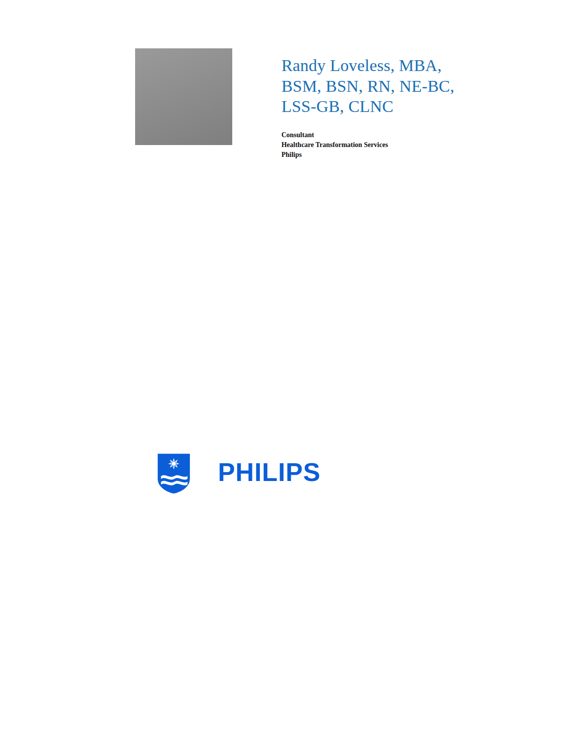Randy Loveless, MBA, BSM, BSN, RN, NE-BC, LSS-GB, CLNC
Consultant Healthcare Transformation Services Philips
PHILIPS